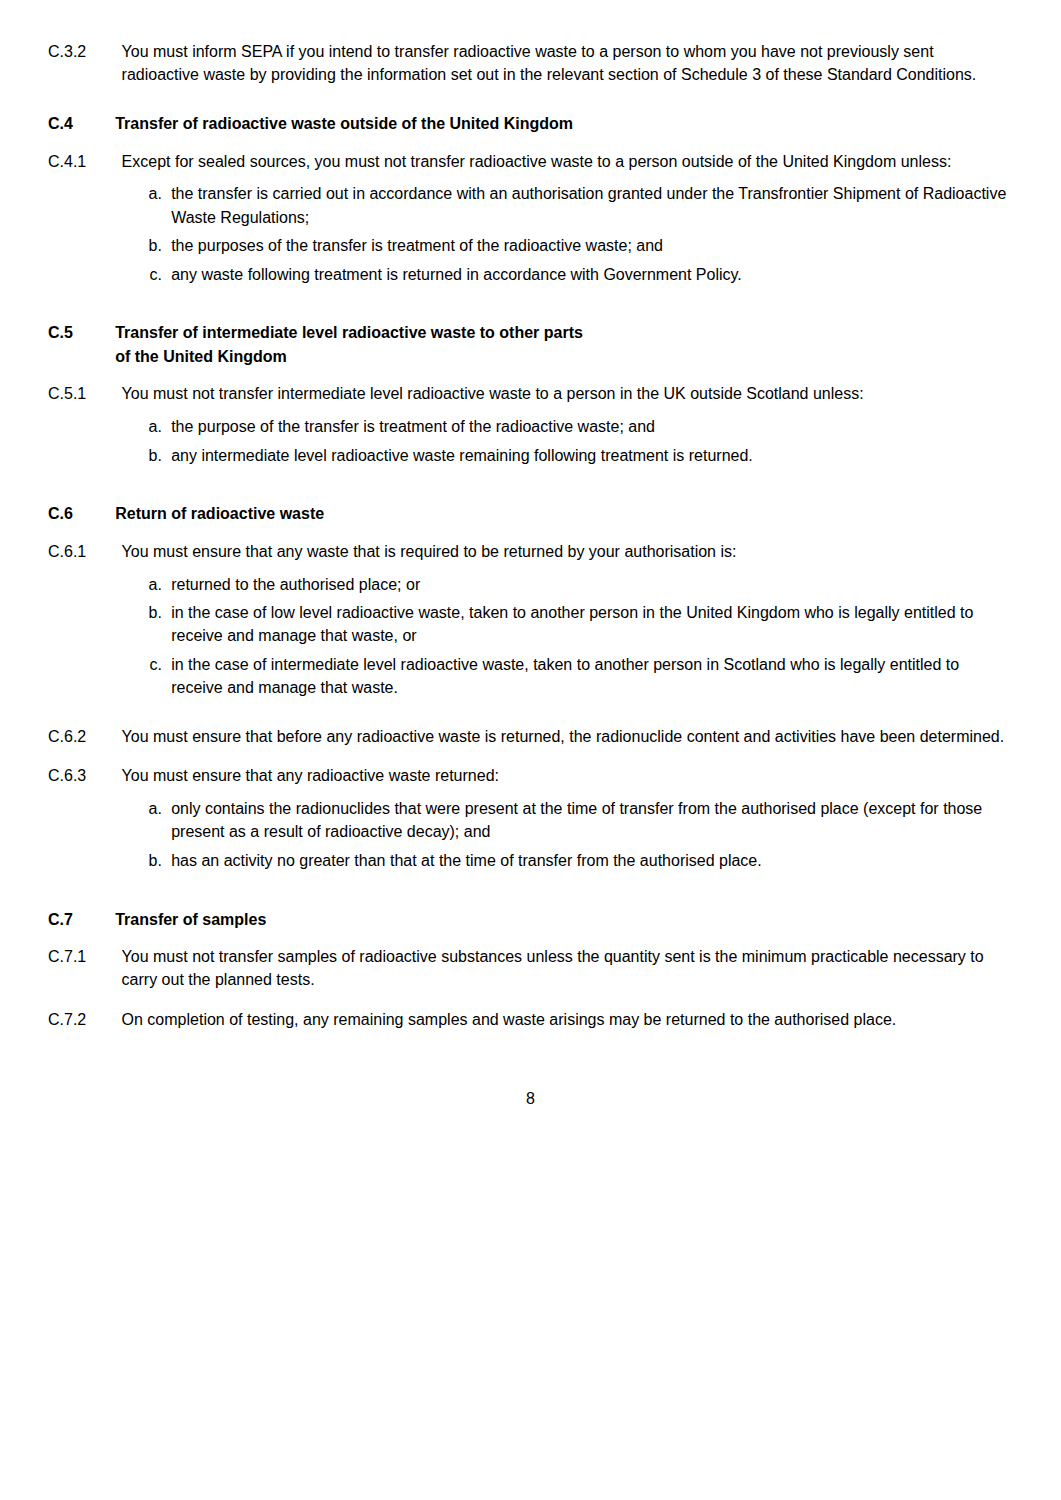C.3.2
You must inform SEPA if you intend to transfer radioactive waste to a person to whom you have not previously sent radioactive waste by providing the information set out in the relevant section of Schedule 3 of these Standard Conditions.
C.4 Transfer of radioactive waste outside of the United Kingdom
C.4.1
Except for sealed sources, you must not transfer radioactive waste to a person outside of the United Kingdom unless:
the transfer is carried out in accordance with an authorisation granted under the Transfrontier Shipment of Radioactive Waste Regulations;
the purposes of the transfer is treatment of the radioactive waste; and
any waste following treatment is returned in accordance with Government Policy.
C.5 Transfer of intermediate level radioactive waste to other parts of the United Kingdom
C.5.1
You must not transfer intermediate level radioactive waste to a person in the UK outside Scotland unless:
the purpose of the transfer is treatment of the radioactive waste; and
any intermediate level radioactive waste remaining following treatment is returned.
C.6 Return of radioactive waste
C.6.1
You must ensure that any waste that is required to be returned by your authorisation is:
returned to the authorised place; or
in the case of low level radioactive waste, taken to another person in the United Kingdom who is legally entitled to receive and manage that waste, or
in the case of intermediate level radioactive waste, taken to another person in Scotland who is legally entitled to receive and manage that waste.
C.6.2
You must ensure that before any radioactive waste is returned, the radionuclide content and activities have been determined.
C.6.3
You must ensure that any radioactive waste returned:
only contains the radionuclides that were present at the time of transfer from the authorised place (except for those present as a result of radioactive decay); and
has an activity no greater than that at the time of transfer from the authorised place.
C.7 Transfer of samples
C.7.1
You must not transfer samples of radioactive substances unless the quantity sent is the minimum practicable necessary to carry out the planned tests.
C.7.2
On completion of testing, any remaining samples and waste arisings may be returned to the authorised place.
8